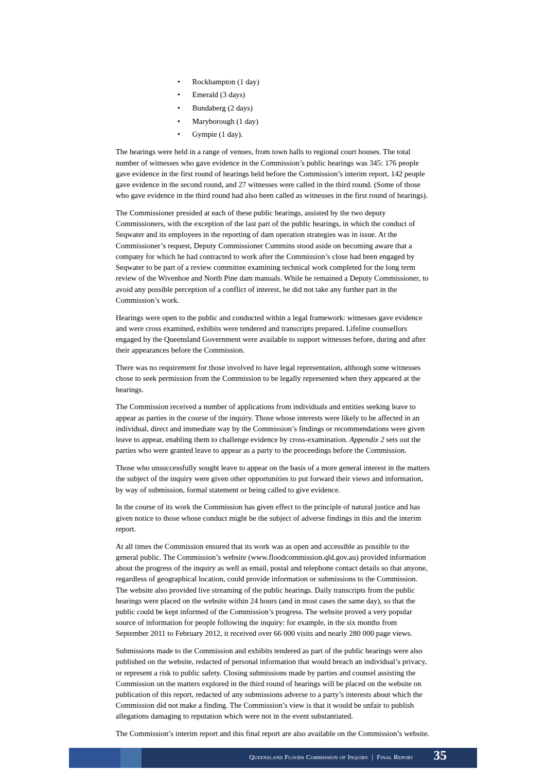Rockhampton (1 day)
Emerald (3 days)
Bundaberg (2 days)
Maryborough (1 day)
Gympie (1 day).
The hearings were held in a range of venues, from town halls to regional court houses. The total number of witnesses who gave evidence in the Commission’s public hearings was 345: 176 people gave evidence in the first round of hearings held before the Commission’s interim report, 142 people gave evidence in the second round, and 27 witnesses were called in the third round. (Some of those who gave evidence in the third round had also been called as witnesses in the first round of hearings).
The Commissioner presided at each of these public hearings, assisted by the two deputy Commissioners, with the exception of the last part of the public hearings, in which the conduct of Seqwater and its employees in the reporting of dam operation strategies was in issue. At the Commissioner’s request, Deputy Commissioner Cummins stood aside on becoming aware that a company for which he had contracted to work after the Commission’s close had been engaged by Seqwater to be part of a review committee examining technical work completed for the long term review of the Wivenhoe and North Pine dam manuals. While he remained a Deputy Commissioner, to avoid any possible perception of a conflict of interest, he did not take any further part in the Commission’s work.
Hearings were open to the public and conducted within a legal framework: witnesses gave evidence and were cross examined, exhibits were tendered and transcripts prepared. Lifeline counsellors engaged by the Queensland Government were available to support witnesses before, during and after their appearances before the Commission.
There was no requirement for those involved to have legal representation, although some witnesses chose to seek permission from the Commission to be legally represented when they appeared at the hearings.
The Commission received a number of applications from individuals and entities seeking leave to appear as parties in the course of the inquiry. Those whose interests were likely to be affected in an individual, direct and immediate way by the Commission’s findings or recommendations were given leave to appear, enabling them to challenge evidence by cross-examination. Appendix 2 sets out the parties who were granted leave to appear as a party to the proceedings before the Commission.
Those who unsuccessfully sought leave to appear on the basis of a more general interest in the matters the subject of the inquiry were given other opportunities to put forward their views and information, by way of submission, formal statement or being called to give evidence.
In the course of its work the Commission has given effect to the principle of natural justice and has given notice to those whose conduct might be the subject of adverse findings in this and the interim report.
At all times the Commission ensured that its work was as open and accessible as possible to the general public. The Commission’s website (www.floodcommission.qld.gov.au) provided information about the progress of the inquiry as well as email, postal and telephone contact details so that anyone, regardless of geographical location, could provide information or submissions to the Commission. The website also provided live streaming of the public hearings. Daily transcripts from the public hearings were placed on the website within 24 hours (and in most cases the same day), so that the public could be kept informed of the Commission’s progress. The website proved a very popular source of information for people following the inquiry: for example, in the six months from September 2011 to February 2012, it received over 66 000 visits and nearly 280 000 page views.
Submissions made to the Commission and exhibits tendered as part of the public hearings were also published on the website, redacted of personal information that would breach an individual’s privacy, or represent a risk to public safety. Closing submissions made by parties and counsel assisting the Commission on the matters explored in the third round of hearings will be placed on the website on publication of this report, redacted of any submissions adverse to a party’s interests about which the Commission did not make a finding. The Commission’s view is that it would be unfair to publish allegations damaging to reputation which were not in the event substantiated.
The Commission’s interim report and this final report are also available on the Commission’s website.
The Commission has conducted its investigations, community meetings, public hearings and delivered its reports well within the budget allocated by the Queensland Government.
Queensland Floods Commission of Inquiry | Final Report
35